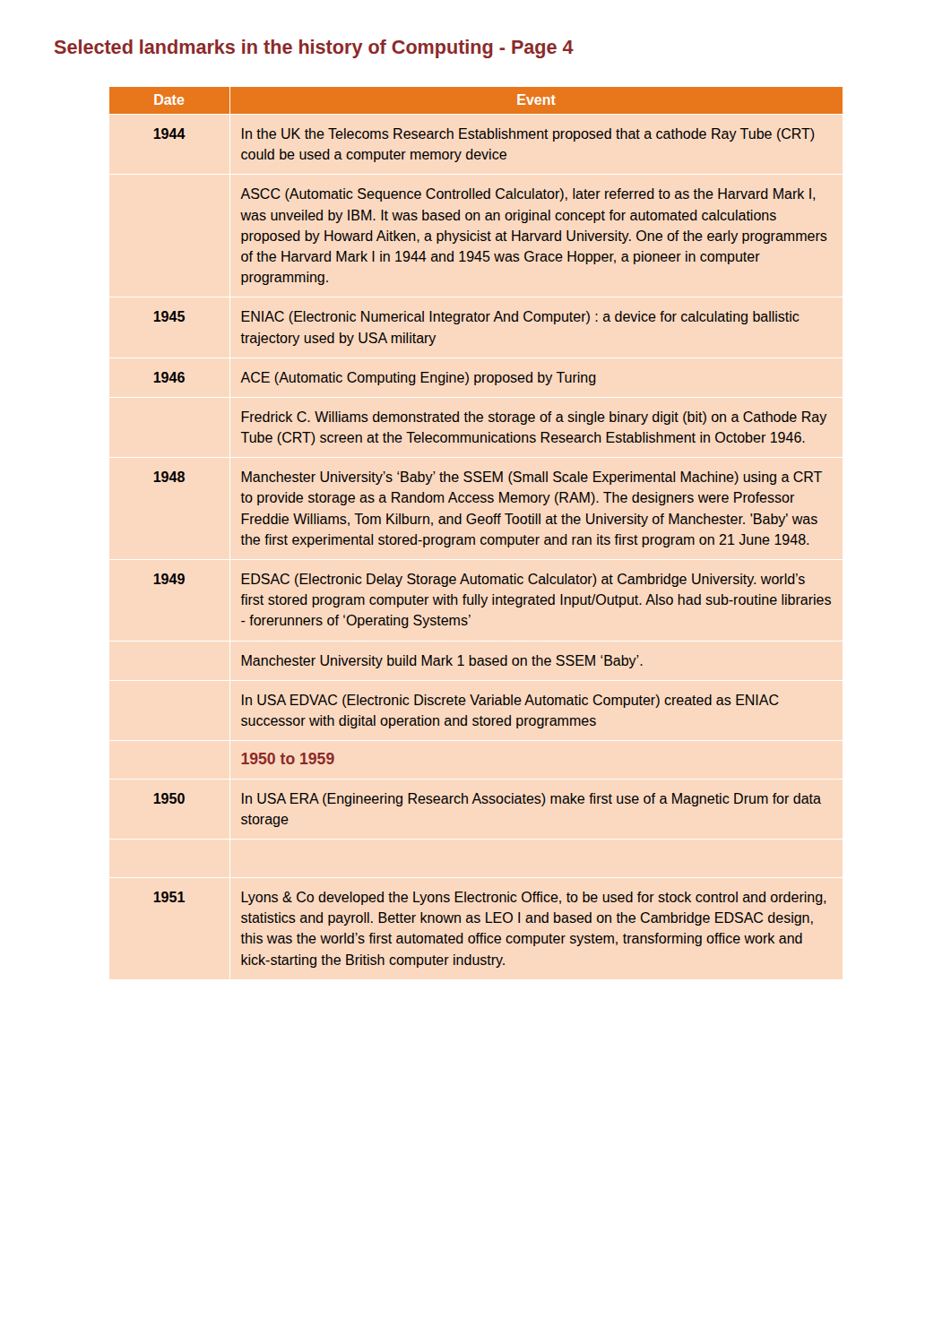Selected landmarks in the history of Computing - Page 4
| Date | Event |
| --- | --- |
| 1944 | In the UK the Telecoms Research Establishment proposed that a cathode Ray Tube (CRT) could be used a computer memory device |
| | ASCC (Automatic Sequence Controlled Calculator), later referred to as the Harvard Mark I, was unveiled by IBM. It was based on an original concept for automated calculations proposed by Howard Aitken, a physicist at Harvard University. One of the early programmers of the Harvard Mark I in 1944 and 1945 was Grace Hopper, a pioneer in computer programming. |
| 1945 | ENIAC (Electronic Numerical Integrator And Computer) : a device for calculating ballistic trajectory used by USA military |
| 1946 | ACE (Automatic Computing Engine) proposed by Turing |
| | Fredrick C. Williams demonstrated the storage of a single binary digit (bit) on a Cathode Ray Tube (CRT) screen at the Telecommunications Research Establishment in October 1946. |
| 1948 | Manchester University’s ‘Baby’ the SSEM (Small Scale Experimental Machine) using a CRT to provide storage as a Random Access Memory (RAM). The designers were Professor Freddie Williams, Tom Kilburn, and Geoff Tootill at the University of Manchester. 'Baby' was the first experimental stored-program computer and ran its first program on 21 June 1948. |
| 1949 | EDSAC (Electronic Delay Storage Automatic Calculator) at Cambridge University. world’s first stored program computer with fully integrated Input/Output. Also had sub-routine libraries - forerunners of ‘Operating Systems’ |
| | Manchester University build Mark 1 based on the SSEM ‘Baby’. |
| | In USA EDVAC (Electronic Discrete Variable Automatic Computer) created as ENIAC successor with digital operation and stored programmes |
| | 1950 to 1959 |
| 1950 | In USA ERA (Engineering Research Associates) make first use of a Magnetic Drum for data storage |
| 1951 | Lyons & Co developed the Lyons Electronic Office, to be used for stock control and ordering, statistics and payroll. Better known as LEO I and based on the Cambridge EDSAC design, this was the world’s first automated office computer system, transforming office work and kick-starting the British computer industry. |